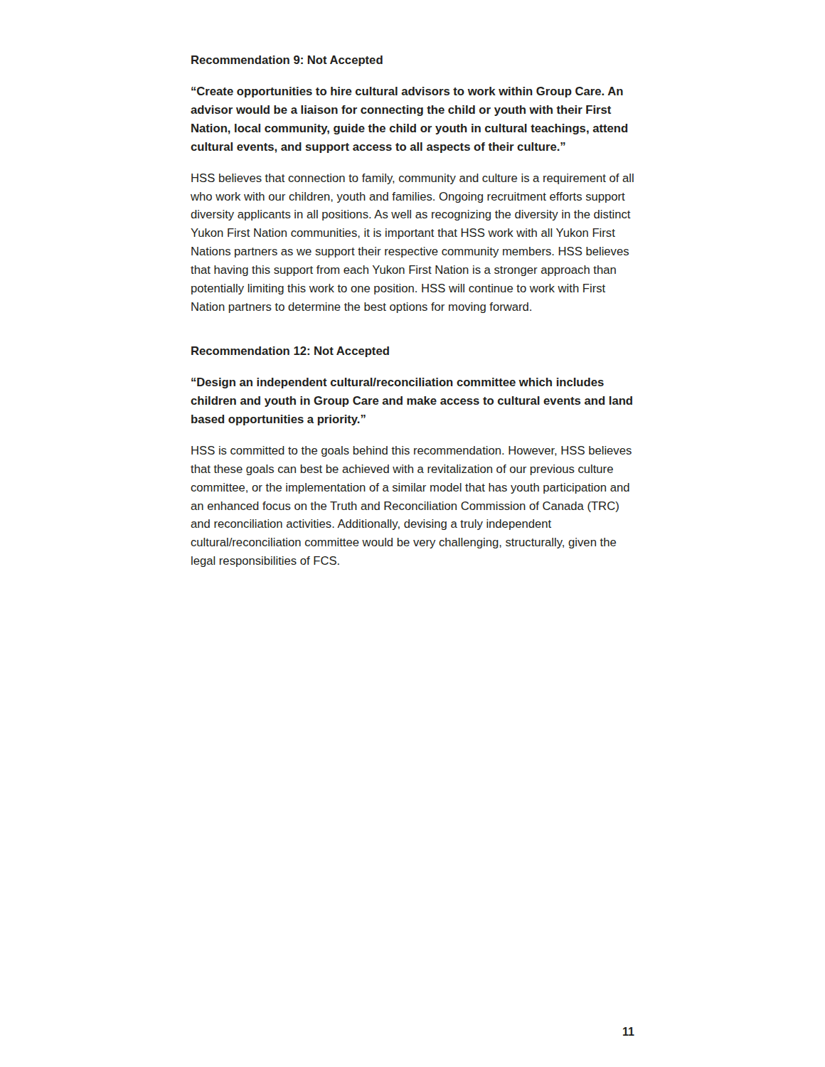Recommendation 9: Not Accepted
“Create opportunities to hire cultural advisors to work within Group Care. An advisor would be a liaison for connecting the child or youth with their First Nation, local community, guide the child or youth in cultural teachings, attend cultural events, and support access to all aspects of their culture.”
HSS believes that connection to family, community and culture is a requirement of all who work with our children, youth and families. Ongoing recruitment efforts support diversity applicants in all positions. As well as recognizing the diversity in the distinct Yukon First Nation communities, it is important that HSS work with all Yukon First Nations partners as we support their respective community members. HSS believes that having this support from each Yukon First Nation is a stronger approach than potentially limiting this work to one position. HSS will continue to work with First Nation partners to determine the best options for moving forward.
Recommendation 12: Not Accepted
“Design an independent cultural/reconciliation committee which includes children and youth in Group Care and make access to cultural events and land based opportunities a priority.”
HSS is committed to the goals behind this recommendation. However, HSS believes that these goals can best be achieved with a revitalization of our previous culture committee, or the implementation of a similar model that has youth participation and an enhanced focus on the Truth and Reconciliation Commission of Canada (TRC) and reconciliation activities. Additionally, devising a truly independent cultural/reconciliation committee would be very challenging, structurally, given the legal responsibilities of FCS.
11